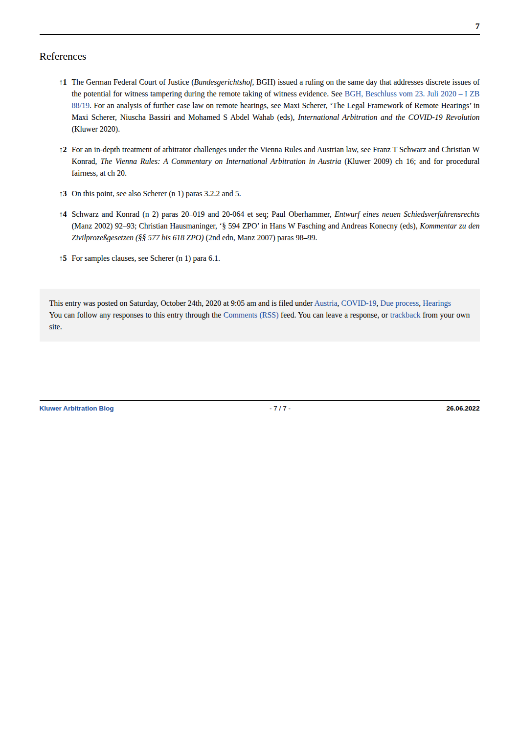7
References
↑1 The German Federal Court of Justice (Bundesgerichtshof, BGH) issued a ruling on the same day that addresses discrete issues of the potential for witness tampering during the remote taking of witness evidence. See BGH, Beschluss vom 23. Juli 2020 – I ZB 88/19. For an analysis of further case law on remote hearings, see Maxi Scherer, ‘The Legal Framework of Remote Hearings’ in Maxi Scherer, Niuscha Bassiri and Mohamed S Abdel Wahab (eds), International Arbitration and the COVID-19 Revolution (Kluwer 2020).
↑2 For an in-depth treatment of arbitrator challenges under the Vienna Rules and Austrian law, see Franz T Schwarz and Christian W Konrad, The Vienna Rules: A Commentary on International Arbitration in Austria (Kluwer 2009) ch 16; and for procedural fairness, at ch 20.
↑3 On this point, see also Scherer (n 1) paras 3.2.2 and 5.
↑4 Schwarz and Konrad (n 2) paras 20–019 and 20-064 et seq; Paul Oberhammer, Entwurf eines neuen Schiedsverfahrensrechts (Manz 2002) 92–93; Christian Hausmaninger, ‘§ 594 ZPO’ in Hans W Fasching and Andreas Konecny (eds), Kommentar zu den Zivilprozeßgesetzen (§§ 577 bis 618 ZPO) (2nd edn, Manz 2007) paras 98–99.
↑5 For samples clauses, see Scherer (n 1) para 6.1.
This entry was posted on Saturday, October 24th, 2020 at 9:05 am and is filed under Austria, COVID-19, Due process, Hearings
You can follow any responses to this entry through the Comments (RSS) feed. You can leave a response, or trackback from your own site.
Kluwer Arbitration Blog - 7 / 7 - 26.06.2022